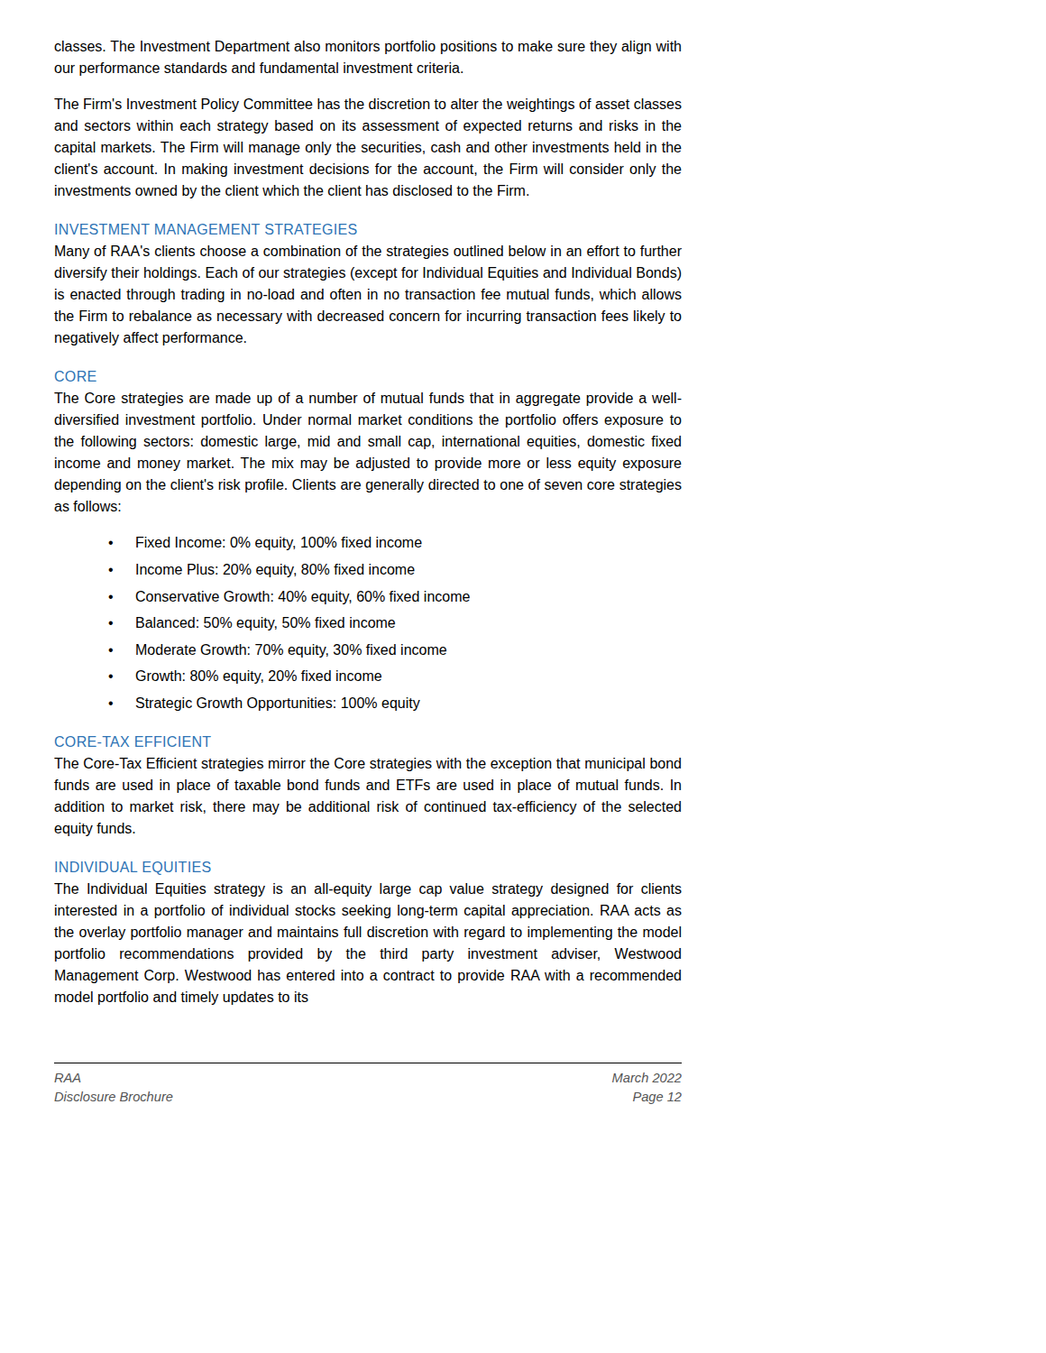classes. The Investment Department also monitors portfolio positions to make sure they align with our performance standards and fundamental investment criteria.
The Firm's Investment Policy Committee has the discretion to alter the weightings of asset classes and sectors within each strategy based on its assessment of expected returns and risks in the capital markets. The Firm will manage only the securities, cash and other investments held in the client's account. In making investment decisions for the account, the Firm will consider only the investments owned by the client which the client has disclosed to the Firm.
INVESTMENT MANAGEMENT STRATEGIES
Many of RAA's clients choose a combination of the strategies outlined below in an effort to further diversify their holdings. Each of our strategies (except for Individual Equities and Individual Bonds) is enacted through trading in no-load and often in no transaction fee mutual funds, which allows the Firm to rebalance as necessary with decreased concern for incurring transaction fees likely to negatively affect performance.
CORE
The Core strategies are made up of a number of mutual funds that in aggregate provide a well-diversified investment portfolio. Under normal market conditions the portfolio offers exposure to the following sectors: domestic large, mid and small cap, international equities, domestic fixed income and money market. The mix may be adjusted to provide more or less equity exposure depending on the client's risk profile. Clients are generally directed to one of seven core strategies as follows:
Fixed Income: 0% equity, 100% fixed income
Income Plus: 20% equity, 80% fixed income
Conservative Growth: 40% equity, 60% fixed income
Balanced: 50% equity, 50% fixed income
Moderate Growth: 70% equity, 30% fixed income
Growth: 80% equity, 20% fixed income
Strategic Growth Opportunities: 100% equity
CORE-TAX EFFICIENT
The Core-Tax Efficient strategies mirror the Core strategies with the exception that municipal bond funds are used in place of taxable bond funds and ETFs are used in place of mutual funds. In addition to market risk, there may be additional risk of continued tax-efficiency of the selected equity funds.
INDIVIDUAL EQUITIES
The Individual Equities strategy is an all-equity large cap value strategy designed for clients interested in a portfolio of individual stocks seeking long-term capital appreciation. RAA acts as the overlay portfolio manager and maintains full discretion with regard to implementing the model portfolio recommendations provided by the third party investment adviser, Westwood Management Corp. Westwood has entered into a contract to provide RAA with a recommended model portfolio and timely updates to its
RAA
Disclosure Brochure
March 2022
Page 12